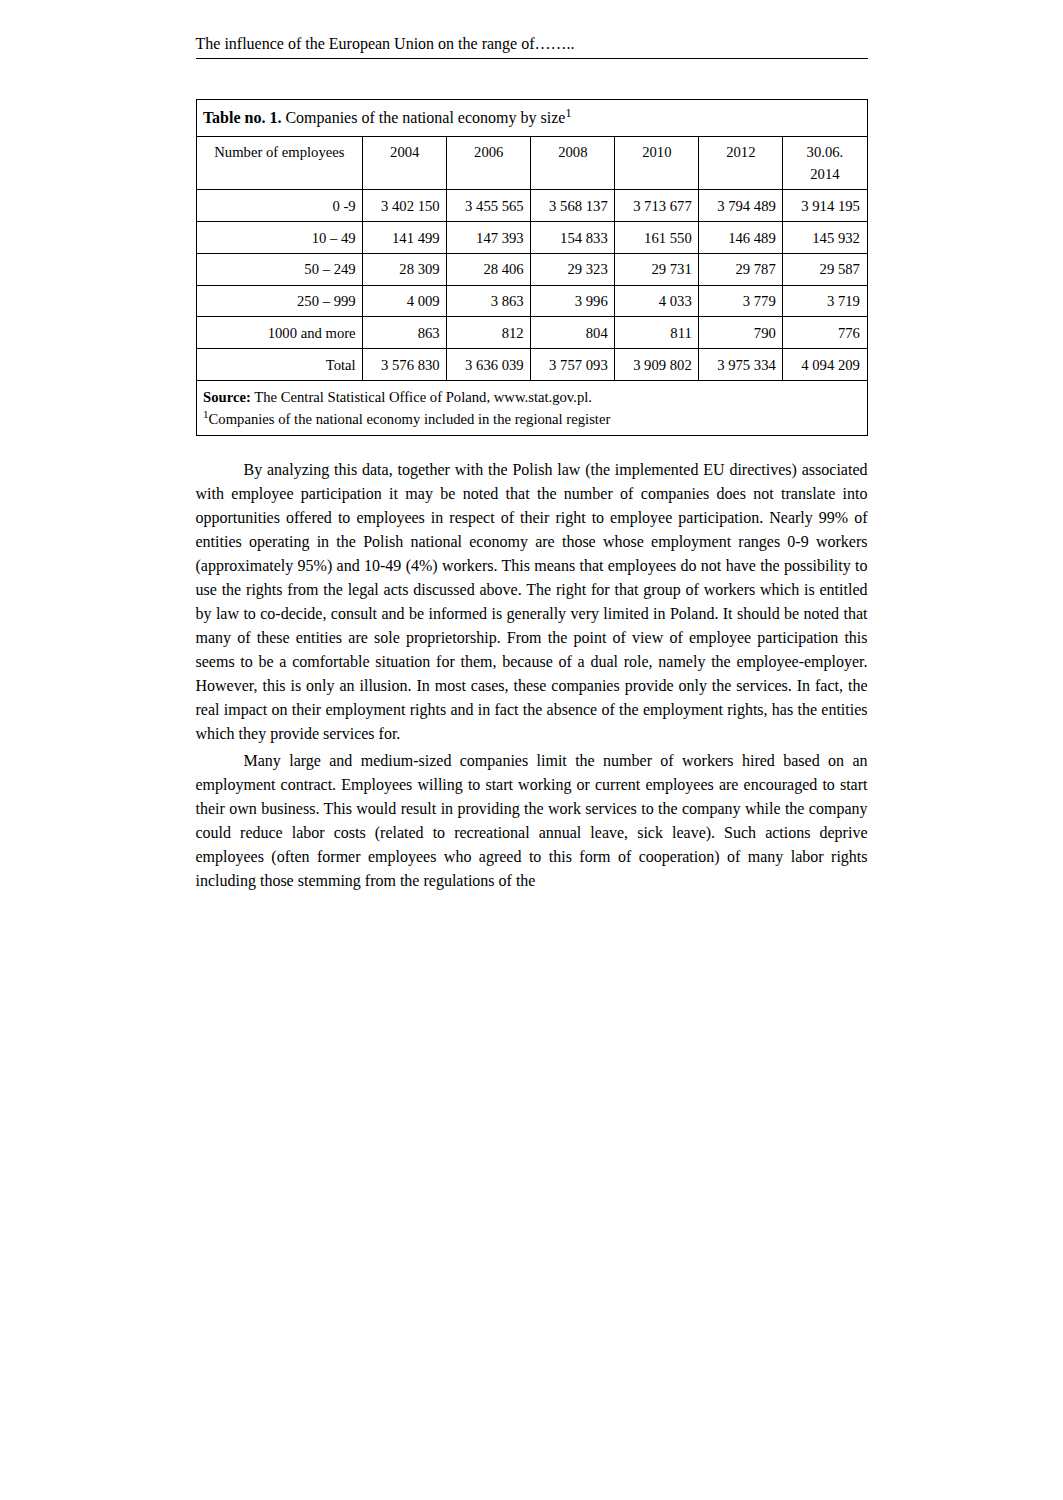The influence of the European Union on the range of……..
Table no. 1. Companies of the national economy by size 1
| Number of employees | 2004 | 2006 | 2008 | 2010 | 2012 | 30.06. 2014 |
| --- | --- | --- | --- | --- | --- | --- |
| 0 -9 | 3 402 150 | 3 455 565 | 3 568 137 | 3 713 677 | 3 794 489 | 3 914 195 |
| 10 – 49 | 141 499 | 147 393 | 154 833 | 161 550 | 146 489 | 145 932 |
| 50 – 249 | 28 309 | 28 406 | 29 323 | 29 731 | 29 787 | 29 587 |
| 250 – 999 | 4 009 | 3 863 | 3 996 | 4 033 | 3 779 | 3 719 |
| 1000 and more | 863 | 812 | 804 | 811 | 790 | 776 |
| Total | 3 576 830 | 3 636 039 | 3 757 093 | 3 909 802 | 3 975 334 | 4 094 209 |
| Source: The Central Statistical Office of Poland, www.stat.gov.pl. 1 Companies of the national economy included in the regional register |
By analyzing this data, together with the Polish law (the implemented EU directives) associated with employee participation it may be noted that the number of companies does not translate into opportunities offered to employees in respect of their right to employee participation. Nearly 99% of entities operating in the Polish national economy are those whose employment ranges 0-9 workers (approximately 95%) and 10-49 (4%) workers. This means that employees do not have the possibility to use the rights from the legal acts discussed above. The right for that group of workers which is entitled by law to co-decide, consult and be informed is generally very limited in Poland. It should be noted that many of these entities are sole proprietorship. From the point of view of employee participation this seems to be a comfortable situation for them, because of a dual role, namely the employee-employer. However, this is only an illusion. In most cases, these companies provide only the services. In fact, the real impact on their employment rights and in fact the absence of the employment rights, has the entities which they provide services for.
Many large and medium-sized companies limit the number of workers hired based on an employment contract. Employees willing to start working or current employees are encouraged to start their own business. This would result in providing the work services to the company while the company could reduce labor costs (related to recreational annual leave, sick leave). Such actions deprive employees (often former employees who agreed to this form of cooperation) of many labor rights including those stemming from the regulations of the